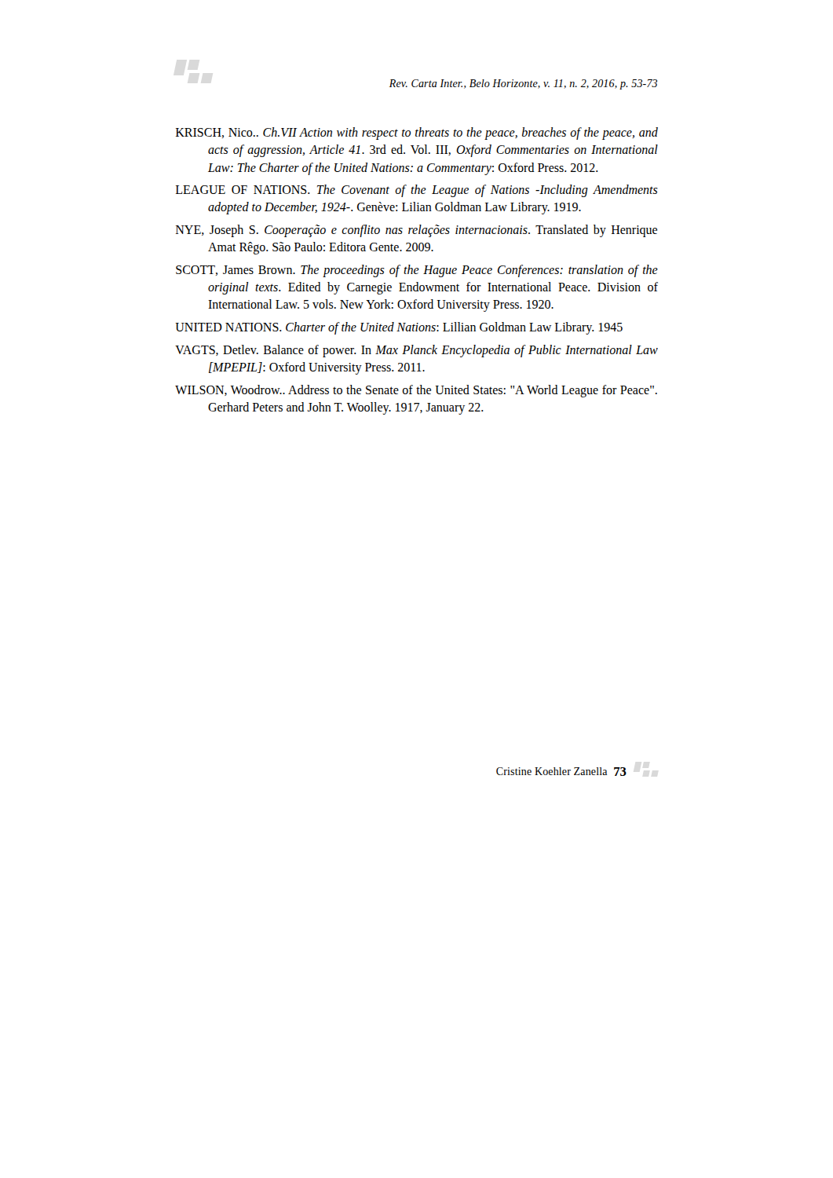Rev. Carta Inter., Belo Horizonte, v. 11, n. 2, 2016, p. 53-73
KRISCH, Nico.. Ch.VII Action with respect to threats to the peace, breaches of the peace, and acts of aggression, Article 41. 3rd ed. Vol. III, Oxford Commentaries on International Law: The Charter of the United Nations: a Commentary: Oxford Press. 2012.
LEAGUE OF NATIONS. The Covenant of the League of Nations -Including Amendments adopted to December, 1924-. Genève: Lilian Goldman Law Library. 1919.
NYE, Joseph S. Cooperação e conflito nas relações internacionais. Translated by Henrique Amat Rêgo. São Paulo: Editora Gente. 2009.
SCOTT, James Brown. The proceedings of the Hague Peace Conferences: translation of the original texts. Edited by Carnegie Endowment for International Peace. Division of International Law. 5 vols. New York: Oxford University Press. 1920.
UNITED NATIONS. Charter of the United Nations: Lillian Goldman Law Library. 1945
VAGTS, Detlev. Balance of power. In Max Planck Encyclopedia of Public International Law [MPEPIL]: Oxford University Press. 2011.
WILSON, Woodrow.. Address to the Senate of the United States: "A World League for Peace". Gerhard Peters and John T. Woolley. 1917, January 22.
Cristine Koehler Zanella 73